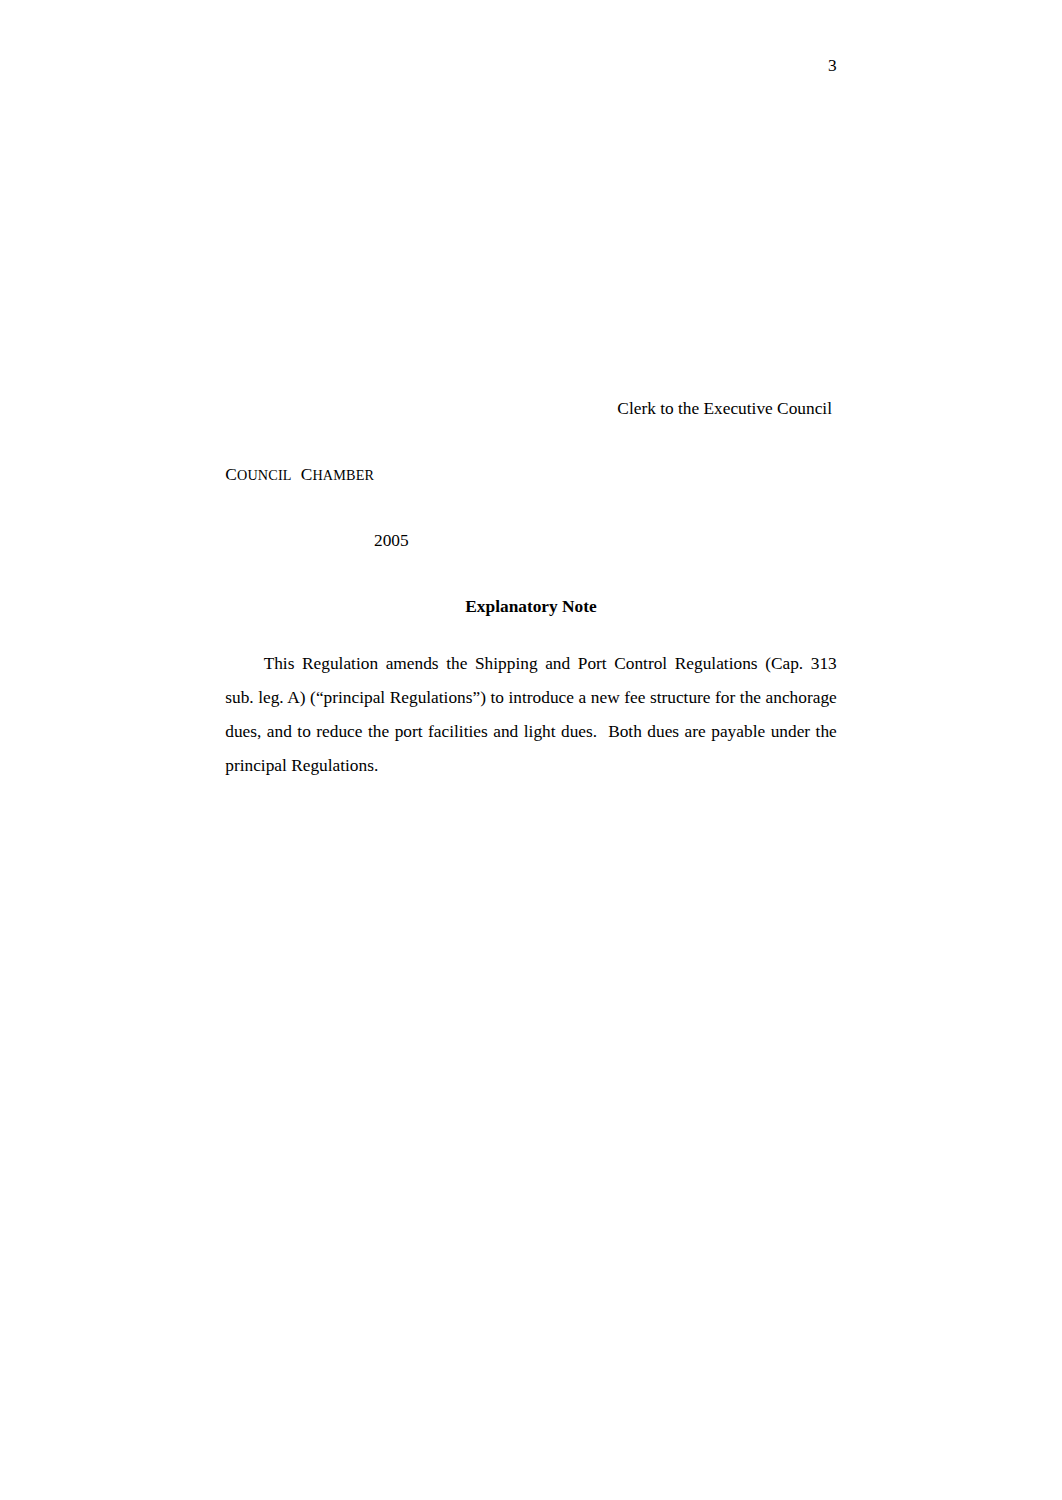3
Clerk to the Executive Council
COUNCIL CHAMBER
2005
Explanatory Note
This Regulation amends the Shipping and Port Control Regulations (Cap. 313 sub. leg. A) (“principal Regulations”) to introduce a new fee structure for the anchorage dues, and to reduce the port facilities and light dues. Both dues are payable under the principal Regulations.